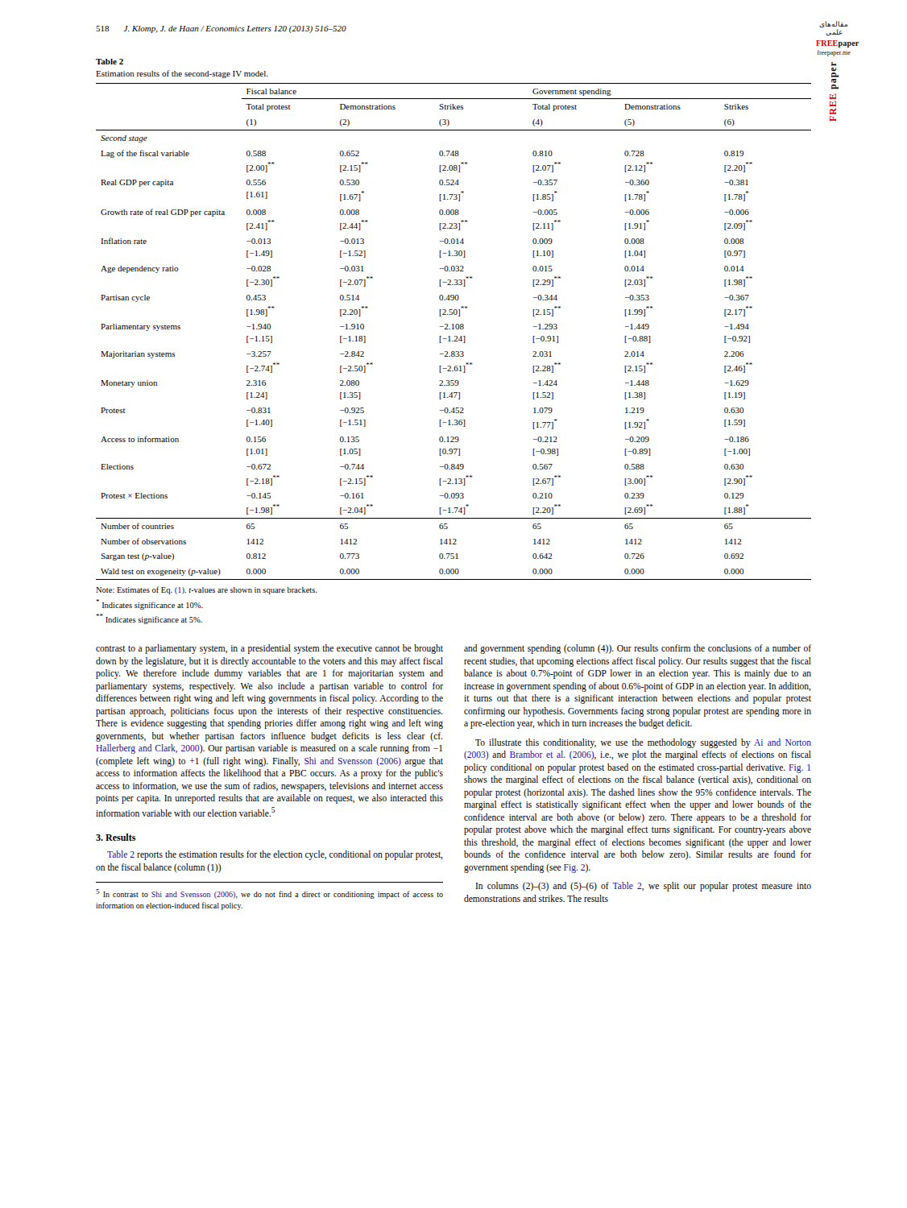مقاله‌های علمی
FREEpaper
freepaper.me
FREE paper
518 J. Klomp, J. de Haan / Economics Letters 120 (2013) 516–520
Table 2 Estimation results of the second-stage IV model.
| | Fiscal balance | Government spending |
| --- | --- | --- |
| | Total protest | Demonstrations | Strikes | Total protest | Demonstrations | Strikes |
| | (1) | (2) | (3) | (4) | (5) | (6) |
| Second stage |
| Lag of the fiscal variable | 0.588 [2.00] ** | 0.652 [2.15] ** | 0.748 [2.08] ** | 0.810 [2.07] ** | 0.728 [2.12] ** | 0.819 [2.20] ** |
| Real GDP per capita | 0.556 [1.61] | 0.530 [1.67] * | 0.524 [1.73] * | −0.357 [1.85] * | −0.360 [1.78] * | −0.381 [1.78] * |
| Growth rate of real GDP per capita | 0.008 [2.41] ** | 0.008 [2.44] ** | 0.008 [2.23] ** | −0.005 [2.11] ** | −0.006 [1.91] * | −0.006 [2.09] ** |
| Inflation rate | −0.013 [−1.49] | −0.013 [−1.52] | −0.014 [−1.30] | 0.009 [1.10] | 0.008 [1.04] | 0.008 [0.97] |
| Age dependency ratio | −0.028 [−2.30] ** | −0.031 [−2.07] ** | −0.032 [−2.33] ** | 0.015 [2.29] ** | 0.014 [2.03] ** | 0.014 [1.98] ** |
| Partisan cycle | 0.453 [1.98] ** | 0.514 [2.20] ** | 0.490 [2.50] ** | −0.344 [2.15] ** | −0.353 [1.99] ** | −0.367 [2.17] ** |
| Parliamentary systems | −1.940 [−1.15] | −1.910 [−1.18] | −2.108 [−1.24] | −1.293 [−0.91] | −1.449 [−0.88] | −1.494 [−0.92] |
| Majoritarian systems | −3.257 [−2.74] ** | −2.842 [−2.50] ** | −2.833 [−2.61] ** | 2.031 [2.28] ** | 2.014 [2.15] ** | 2.206 [2.46] ** |
| Monetary union | 2.316 [1.24] | 2.080 [1.35] | 2.359 [1.47] | −1.424 [1.52] | −1.448 [1.38] | −1.629 [1.19] |
| Protest | −0.831 [−1.40] | −0.925 [−1.51] | −0.452 [−1.36] | 1.079 [1.77] * | 1.219 [1.92] * | 0.630 [1.59] |
| Access to information | 0.156 [1.01] | 0.135 [1.05] | 0.129 [0.97] | −0.212 [−0.98] | −0.209 [−0.89] | −0.186 [−1.00] |
| Elections | −0.672 [−2.18] ** | −0.744 [−2.15] ** | −0.849 [−2.13] ** | 0.567 [2.67] ** | 0.588 [3.00] ** | 0.630 [2.90] ** |
| Protest × Elections | −0.145 [−1.98] ** | −0.161 [−2.04] ** | −0.093 [−1.74] * | 0.210 [2.20] ** | 0.239 [2.69] ** | 0.129 [1.88] * |
| Number of countries | 65 | 65 | 65 | 65 | 65 | 65 |
| Number of observations | 1412 | 1412 | 1412 | 1412 | 1412 | 1412 |
| Sargan test ( p -value) | 0.812 | 0.773 | 0.751 | 0.642 | 0.726 | 0.692 |
| Wald test on exogeneity ( p -value) | 0.000 | 0.000 | 0.000 | 0.000 | 0.000 | 0.000 |
Note: Estimates of Eq. (1). t-values are shown in square brackets.
* Indicates significance at 10%.
** Indicates significance at 5%.
contrast to a parliamentary system, in a presidential system the executive cannot be brought down by the legislature, but it is directly accountable to the voters and this may affect fiscal policy. We therefore include dummy variables that are 1 for majoritarian system and parliamentary systems, respectively. We also include a partisan variable to control for differences between right wing and left wing governments in fiscal policy. According to the partisan approach, politicians focus upon the interests of their respective constituencies. There is evidence suggesting that spending priories differ among right wing and left wing governments, but whether partisan factors influence budget deficits is less clear (cf. Hallerberg and Clark, 2000). Our partisan variable is measured on a scale running from −1 (complete left wing) to +1 (full right wing). Finally, Shi and Svensson (2006) argue that access to information affects the likelihood that a PBC occurs. As a proxy for the public's access to information, we use the sum of radios, newspapers, televisions and internet access points per capita. In unreported results that are available on request, we also interacted this information variable with our election variable.5
3. Results
Table 2 reports the estimation results for the election cycle, conditional on popular protest, on the fiscal balance (column (1))
5 In contrast to Shi and Svensson (2006), we do not find a direct or conditioning impact of access to information on election-induced fiscal policy.
and government spending (column (4)). Our results confirm the conclusions of a number of recent studies, that upcoming elections affect fiscal policy. Our results suggest that the fiscal balance is about 0.7%-point of GDP lower in an election year. This is mainly due to an increase in government spending of about 0.6%-point of GDP in an election year. In addition, it turns out that there is a significant interaction between elections and popular protest confirming our hypothesis. Governments facing strong popular protest are spending more in a pre-election year, which in turn increases the budget deficit.
To illustrate this conditionality, we use the methodology suggested by Ai and Norton (2003) and Brambor et al. (2006), i.e., we plot the marginal effects of elections on fiscal policy conditional on popular protest based on the estimated cross-partial derivative. Fig. 1 shows the marginal effect of elections on the fiscal balance (vertical axis), conditional on popular protest (horizontal axis). The dashed lines show the 95% confidence intervals. The marginal effect is statistically significant effect when the upper and lower bounds of the confidence interval are both above (or below) zero. There appears to be a threshold for popular protest above which the marginal effect turns significant. For country-years above this threshold, the marginal effect of elections becomes significant (the upper and lower bounds of the confidence interval are both below zero). Similar results are found for government spending (see Fig. 2).
In columns (2)–(3) and (5)–(6) of Table 2, we split our popular protest measure into demonstrations and strikes. The results